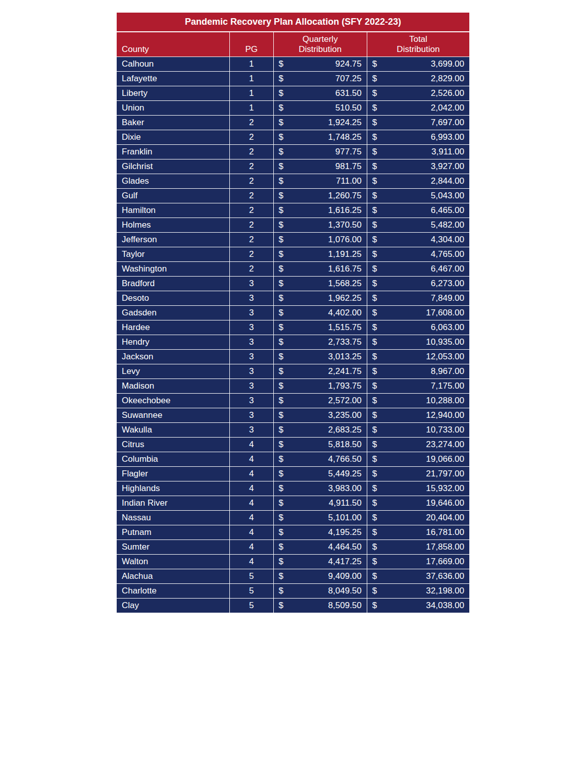Pandemic Recovery Plan Allocation (SFY 2022-23)
| County | PG | Quarterly Distribution | Total Distribution |
| --- | --- | --- | --- |
| Calhoun | 1 | $ | 924.75 | $ | 3,699.00 |
| Lafayette | 1 | $ | 707.25 | $ | 2,829.00 |
| Liberty | 1 | $ | 631.50 | $ | 2,526.00 |
| Union | 1 | $ | 510.50 | $ | 2,042.00 |
| Baker | 2 | $ | 1,924.25 | $ | 7,697.00 |
| Dixie | 2 | $ | 1,748.25 | $ | 6,993.00 |
| Franklin | 2 | $ | 977.75 | $ | 3,911.00 |
| Gilchrist | 2 | $ | 981.75 | $ | 3,927.00 |
| Glades | 2 | $ | 711.00 | $ | 2,844.00 |
| Gulf | 2 | $ | 1,260.75 | $ | 5,043.00 |
| Hamilton | 2 | $ | 1,616.25 | $ | 6,465.00 |
| Holmes | 2 | $ | 1,370.50 | $ | 5,482.00 |
| Jefferson | 2 | $ | 1,076.00 | $ | 4,304.00 |
| Taylor | 2 | $ | 1,191.25 | $ | 4,765.00 |
| Washington | 2 | $ | 1,616.75 | $ | 6,467.00 |
| Bradford | 3 | $ | 1,568.25 | $ | 6,273.00 |
| Desoto | 3 | $ | 1,962.25 | $ | 7,849.00 |
| Gadsden | 3 | $ | 4,402.00 | $ | 17,608.00 |
| Hardee | 3 | $ | 1,515.75 | $ | 6,063.00 |
| Hendry | 3 | $ | 2,733.75 | $ | 10,935.00 |
| Jackson | 3 | $ | 3,013.25 | $ | 12,053.00 |
| Levy | 3 | $ | 2,241.75 | $ | 8,967.00 |
| Madison | 3 | $ | 1,793.75 | $ | 7,175.00 |
| Okeechobee | 3 | $ | 2,572.00 | $ | 10,288.00 |
| Suwannee | 3 | $ | 3,235.00 | $ | 12,940.00 |
| Wakulla | 3 | $ | 2,683.25 | $ | 10,733.00 |
| Citrus | 4 | $ | 5,818.50 | $ | 23,274.00 |
| Columbia | 4 | $ | 4,766.50 | $ | 19,066.00 |
| Flagler | 4 | $ | 5,449.25 | $ | 21,797.00 |
| Highlands | 4 | $ | 3,983.00 | $ | 15,932.00 |
| Indian River | 4 | $ | 4,911.50 | $ | 19,646.00 |
| Nassau | 4 | $ | 5,101.00 | $ | 20,404.00 |
| Putnam | 4 | $ | 4,195.25 | $ | 16,781.00 |
| Sumter | 4 | $ | 4,464.50 | $ | 17,858.00 |
| Walton | 4 | $ | 4,417.25 | $ | 17,669.00 |
| Alachua | 5 | $ | 9,409.00 | $ | 37,636.00 |
| Charlotte | 5 | $ | 8,049.50 | $ | 32,198.00 |
| Clay | 5 | $ | 8,509.50 | $ | 34,038.00 |